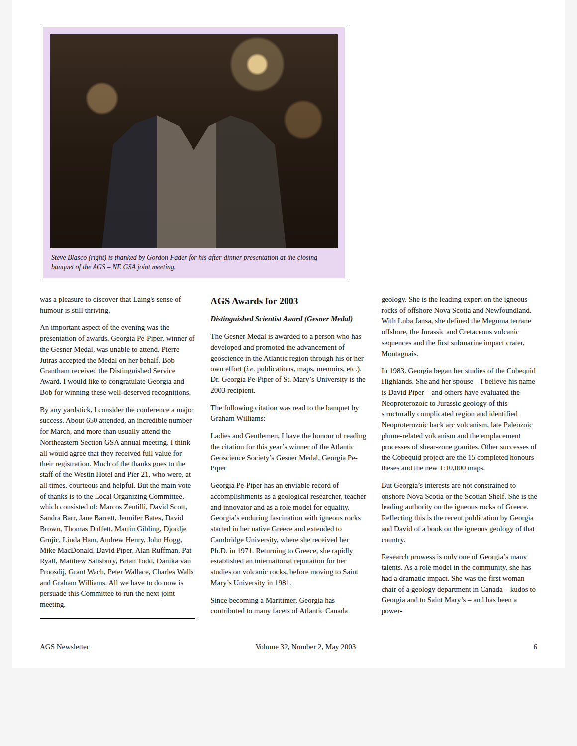Steve Blasco (right) is thanked by Gordon Fader for his after-dinner presentation at the closing banquet of the AGS – NE GSA joint meeting.
was a pleasure to discover that Laing's sense of humour is still thriving.
An important aspect of the evening was the presentation of awards. Georgia Pe-Piper, winner of the Gesner Medal, was unable to attend. Pierre Jutras accepted the Medal on her behalf. Bob Grantham received the Distinguished Service Award. I would like to congratulate Georgia and Bob for winning these well-deserved recognitions.
By any yardstick, I consider the conference a major success. About 650 attended, an incredible number for March, and more than usually attend the Northeastern Section GSA annual meeting. I think all would agree that they received full value for their registration. Much of the thanks goes to the staff of the Westin Hotel and Pier 21, who were, at all times, courteous and helpful. But the main vote of thanks is to the Local Organizing Committee, which consisted of: Marcos Zentilli, David Scott, Sandra Barr, Jane Barrett, Jennifer Bates, David Brown, Thomas Duffett, Martin Gibling, Djordje Grujic, Linda Ham, Andrew Henry, John Hogg, Mike MacDonald, David Piper, Alan Ruffman, Pat Ryall, Matthew Salisbury, Brian Todd, Danika van Proosdij, Grant Wach, Peter Wallace, Charles Walls and Graham Williams. All we have to do now is persuade this Committee to run the next joint meeting.
AGS Awards for 2003
Distinguished Scientist Award (Gesner Medal)
The Gesner Medal is awarded to a person who has developed and promoted the advancement of geoscience in the Atlantic region through his or her own effort (i.e. publications, maps, memoirs, etc.). Dr. Georgia Pe-Piper of St. Mary’s University is the 2003 recipient.
The following citation was read to the banquet by Graham Williams:
Ladies and Gentlemen, I have the honour of reading the citation for this year’s winner of the Atlantic Geoscience Society’s Gesner Medal, Georgia Pe-Piper
Georgia Pe-Piper has an enviable record of accomplishments as a geological researcher, teacher and innovator and as a role model for equality. Georgia’s enduring fascination with igneous rocks started in her native Greece and extended to Cambridge University, where she received her Ph.D. in 1971. Returning to Greece, she rapidly established an international reputation for her studies on volcanic rocks, before moving to Saint Mary’s University in 1981.
Since becoming a Maritimer, Georgia has contributed to many facets of Atlantic Canada geology. She is the leading expert on the igneous rocks of offshore Nova Scotia and Newfoundland. With Luba Jansa, she defined the Meguma terrane offshore, the Jurassic and Cretaceous volcanic sequences and the first submarine impact crater, Montagnais.
In 1983, Georgia began her studies of the Cobequid Highlands. She and her spouse – I believe his name is David Piper – and others have evaluated the Neoproterozoic to Jurassic geology of this structurally complicated region and identified Neoproterozoic back arc volcanism, late Paleozoic plume-related volcanism and the emplacement processes of shear-zone granites. Other successes of the Cobequid project are the 15 completed honours theses and the new 1:10,000 maps.
But Georgia’s interests are not constrained to onshore Nova Scotia or the Scotian Shelf. She is the leading authority on the igneous rocks of Greece. Reflecting this is the recent publication by Georgia and David of a book on the igneous geology of that country.
Research prowess is only one of Georgia’s many talents. As a role model in the community, she has had a dramatic impact. She was the first woman chair of a geology department in Canada – kudos to Georgia and to Saint Mary’s – and has been a power-
AGS Newsletter
Volume 32, Number 2, May 2003
6